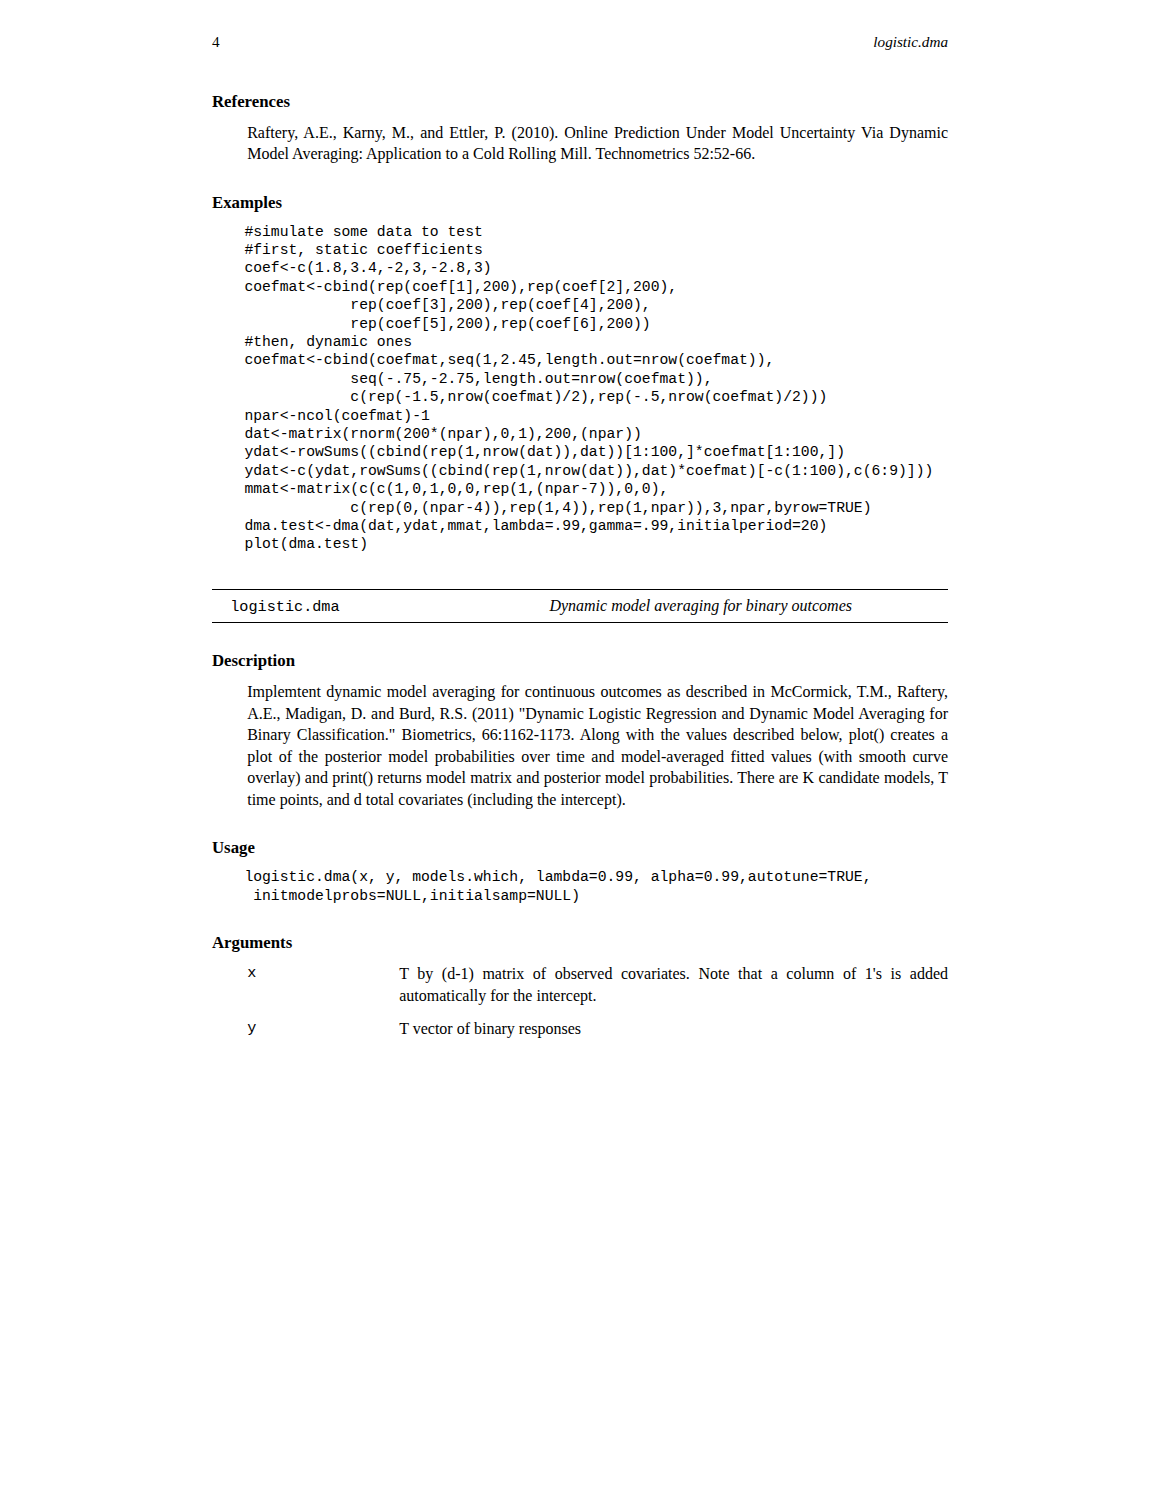4 logistic.dma
References
Raftery, A.E., Karny, M., and Ettler, P. (2010). Online Prediction Under Model Uncertainty Via Dynamic Model Averaging: Application to a Cold Rolling Mill. Technometrics 52:52-66.
Examples
#simulate some data to test
#first, static coefficients
coef<-c(1.8,3.4,-2,3,-2.8,3)
coefmat<-cbind(rep(coef[1],200),rep(coef[2],200),
            rep(coef[3],200),rep(coef[4],200),
            rep(coef[5],200),rep(coef[6],200))
#then, dynamic ones
coefmat<-cbind(coefmat,seq(1,2.45,length.out=nrow(coefmat)),
            seq(-.75,-2.75,length.out=nrow(coefmat)),
            c(rep(-1.5,nrow(coefmat)/2),rep(-.5,nrow(coefmat)/2)))
npar<-ncol(coefmat)-1
dat<-matrix(rnorm(200*(npar),0,1),200,(npar))
ydat<-rowSums((cbind(rep(1,nrow(dat)),dat))[1:100,]*coefmat[1:100,])
ydat<-c(ydat,rowSums((cbind(rep(1,nrow(dat)),dat)*coefmat)[-c(1:100),c(6:9)]))
mmat<-matrix(c(c(1,0,1,0,0,rep(1,(npar-7)),0,0),
            c(rep(0,(npar-4)),rep(1,4)),rep(1,npar)),3,npar,byrow=TRUE)
dma.test<-dma(dat,ydat,mmat,lambda=.99,gamma=.99,initialperiod=20)
plot(dma.test)
logistic.dma Dynamic model averaging for binary outcomes
Description
Implemtent dynamic model averaging for continuous outcomes as described in McCormick, T.M., Raftery, A.E., Madigan, D. and Burd, R.S. (2011) "Dynamic Logistic Regression and Dynamic Model Averaging for Binary Classification." Biometrics, 66:1162-1173. Along with the values described below, plot() creates a plot of the posterior model probabilities over time and model-averaged fitted values (with smooth curve overlay) and print() returns model matrix and posterior model probabilities. There are K candidate models, T time points, and d total covariates (including the intercept).
Usage
logistic.dma(x, y, models.which, lambda=0.99, alpha=0.99,autotune=TRUE,
 initmodelprobs=NULL,initialsamp=NULL)
Arguments
x
T by (d-1) matrix of observed covariates. Note that a column of 1's is added automatically for the intercept.
y
T vector of binary responses